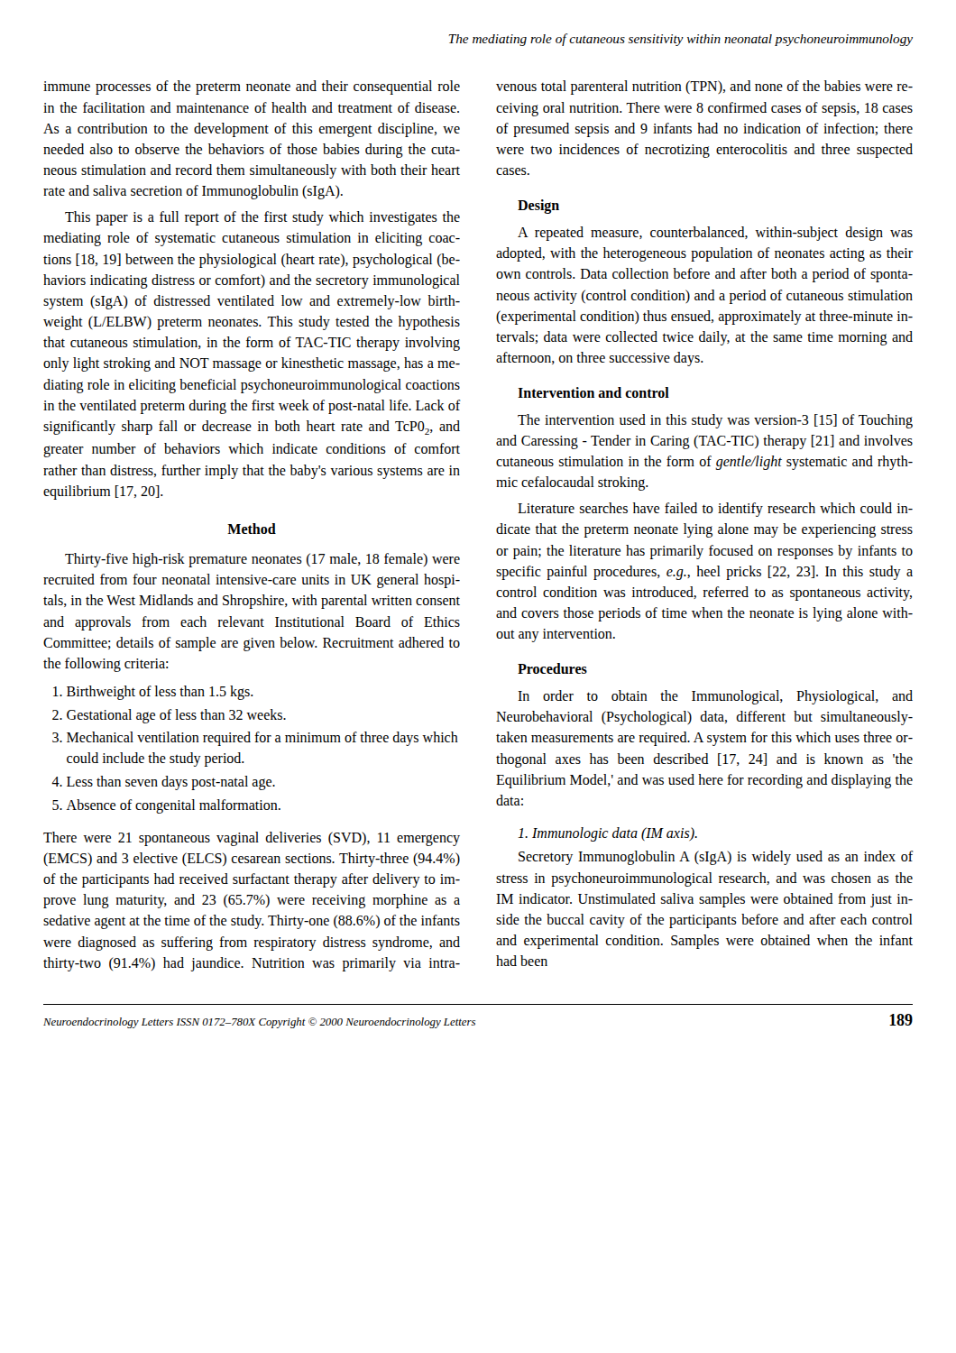The mediating role of cutaneous sensitivity within neonatal psychoneuroimmunology
immune processes of the preterm neonate and their consequential role in the facilitation and maintenance of health and treatment of disease. As a contribution to the development of this emergent discipline, we needed also to observe the behaviors of those babies during the cutaneous stimulation and record them simultaneously with both their heart rate and saliva secretion of Immunoglobulin (sIgA).
This paper is a full report of the first study which investigates the mediating role of systematic cutaneous stimulation in eliciting coactions [18, 19] between the physiological (heart rate), psychological (behaviors indicating distress or comfort) and the secretory immunological system (sIgA) of distressed ventilated low and extremely-low birthweight (L/ELBW) preterm neonates. This study tested the hypothesis that cutaneous stimulation, in the form of TAC-TIC therapy involving only light stroking and NOT massage or kinesthetic massage, has a mediating role in eliciting beneficial psychoneuroimmunological coactions in the ventilated preterm during the first week of post-natal life. Lack of significantly sharp fall or decrease in both heart rate and TcP02, and greater number of behaviors which indicate conditions of comfort rather than distress, further imply that the baby's various systems are in equilibrium [17, 20].
Method
Thirty-five high-risk premature neonates (17 male, 18 female) were recruited from four neonatal intensive-care units in UK general hospitals, in the West Midlands and Shropshire, with parental written consent and approvals from each relevant Institutional Board of Ethics Committee; details of sample are given below. Recruitment adhered to the following criteria:
Birthweight of less than 1.5 kgs.
Gestational age of less than 32 weeks.
Mechanical ventilation required for a minimum of three days which could include the study period.
Less than seven days post-natal age.
Absence of congenital malformation.
There were 21 spontaneous vaginal deliveries (SVD), 11 emergency (EMCS) and 3 elective (ELCS) cesarean sections. Thirty-three (94.4%) of the participants had received surfactant therapy after delivery to improve lung maturity, and 23 (65.7%) were receiving morphine as a sedative agent at the time of the study. Thirty-one (88.6%) of the infants were diagnosed as suffering from respiratory distress syndrome, and thirty-two (91.4%) had jaundice. Nutrition was primarily via intravenous total parenteral nutrition (TPN), and none of the babies were receiving oral nutrition. There were 8 confirmed cases of sepsis, 18 cases of presumed sepsis and 9 infants had no indication of infection; there were two incidences of necrotizing enterocolitis and three suspected cases.
Design
A repeated measure, counterbalanced, within-subject design was adopted, with the heterogeneous population of neonates acting as their own controls. Data collection before and after both a period of spontaneous activity (control condition) and a period of cutaneous stimulation (experimental condition) thus ensued, approximately at three-minute intervals; data were collected twice daily, at the same time morning and afternoon, on three successive days.
Intervention and control
The intervention used in this study was version-3 [15] of Touching and Caressing - Tender in Caring (TAC-TIC) therapy [21] and involves cutaneous stimulation in the form of gentle/light systematic and rhythmic cefalocaudal stroking.
Literature searches have failed to identify research which could indicate that the preterm neonate lying alone may be experiencing stress or pain; the literature has primarily focused on responses by infants to specific painful procedures, e.g., heel pricks [22, 23]. In this study a control condition was introduced, referred to as spontaneous activity, and covers those periods of time when the neonate is lying alone without any intervention.
Procedures
In order to obtain the Immunological, Physiological, and Neurobehavioral (Psychological) data, different but simultaneously-taken measurements are required. A system for this which uses three orthogonal axes has been described [17, 24] and is known as 'the Equilibrium Model,' and was used here for recording and displaying the data:
1. Immunologic data (IM axis).
Secretory Immunoglobulin A (sIgA) is widely used as an index of stress in psychoneuroimmunological research, and was chosen as the IM indicator. Unstimulated saliva samples were obtained from just inside the buccal cavity of the participants before and after each control and experimental condition. Samples were obtained when the infant had been
Neuroendocrinology Letters ISSN 0172–780X Copyright © 2000 Neuroendocrinology Letters 189